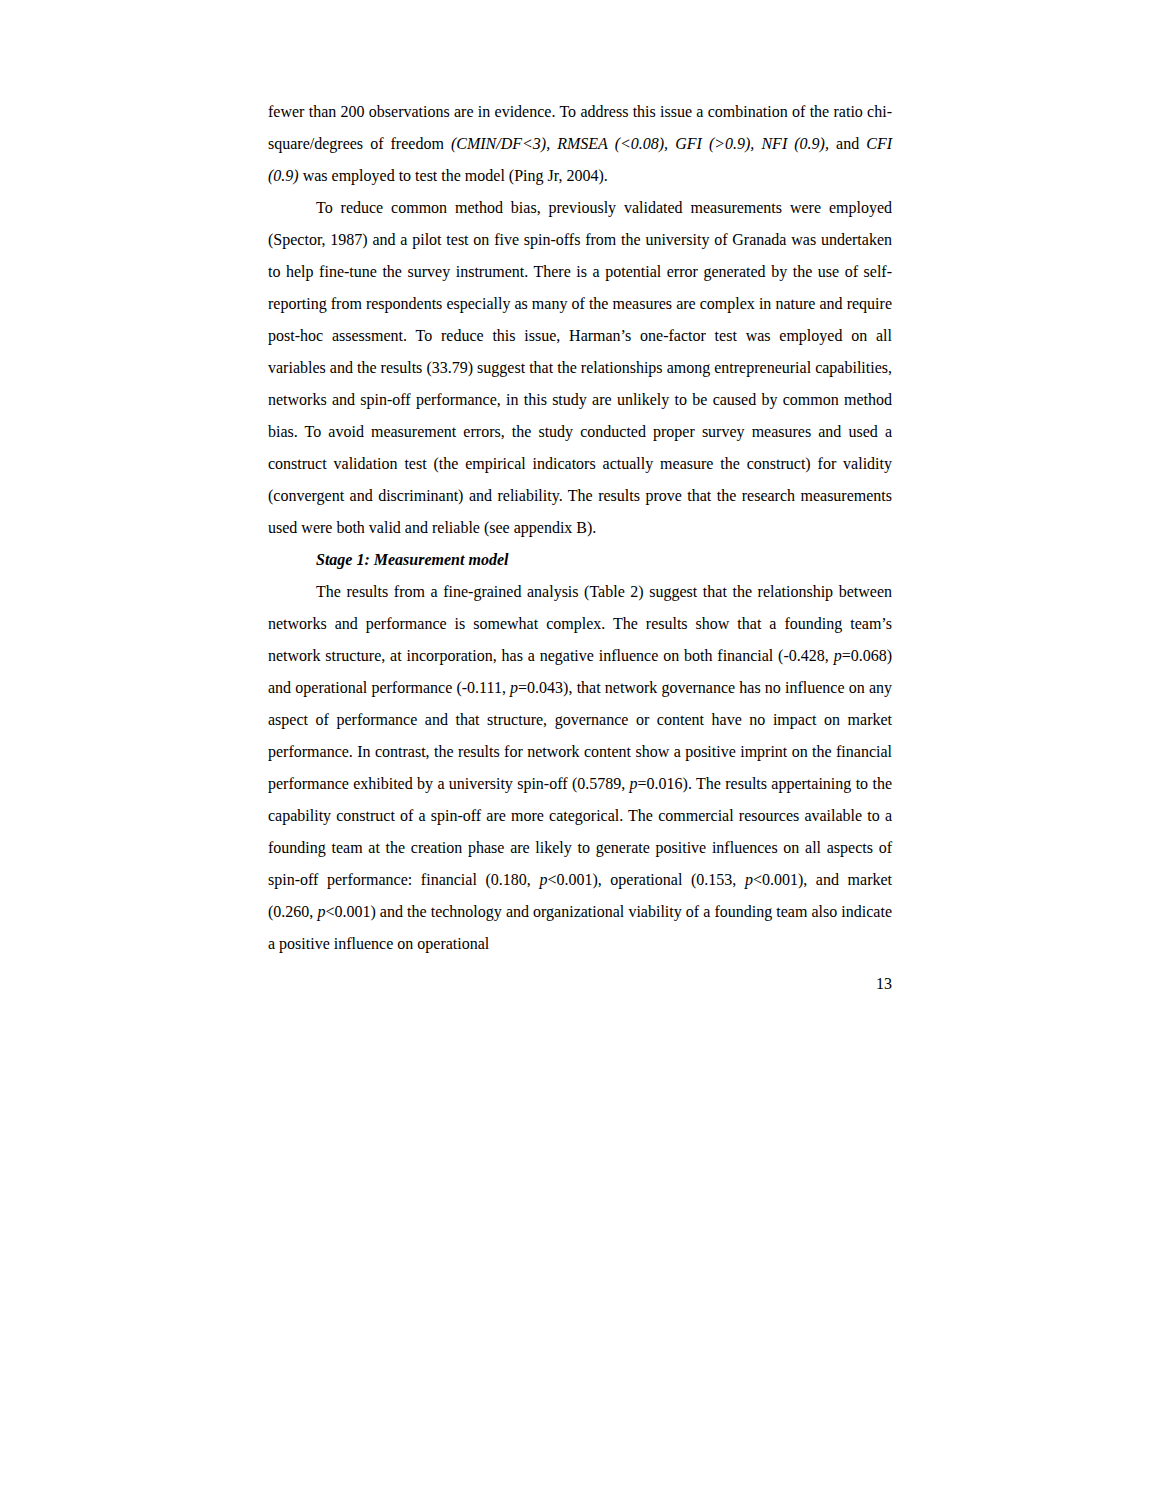fewer than 200 observations are in evidence. To address this issue a combination of the ratio chi-square/degrees of freedom (CMIN/DF<3), RMSEA (<0.08), GFI (>0.9), NFI (0.9), and CFI (0.9) was employed to test the model (Ping Jr, 2004).
To reduce common method bias, previously validated measurements were employed (Spector, 1987) and a pilot test on five spin-offs from the university of Granada was undertaken to help fine-tune the survey instrument. There is a potential error generated by the use of self-reporting from respondents especially as many of the measures are complex in nature and require post-hoc assessment. To reduce this issue, Harman’s one-factor test was employed on all variables and the results (33.79) suggest that the relationships among entrepreneurial capabilities, networks and spin-off performance, in this study are unlikely to be caused by common method bias. To avoid measurement errors, the study conducted proper survey measures and used a construct validation test (the empirical indicators actually measure the construct) for validity (convergent and discriminant) and reliability. The results prove that the research measurements used were both valid and reliable (see appendix B).
Stage 1: Measurement model
The results from a fine-grained analysis (Table 2) suggest that the relationship between networks and performance is somewhat complex. The results show that a founding team’s network structure, at incorporation, has a negative influence on both financial (-0.428, p=0.068) and operational performance (-0.111, p=0.043), that network governance has no influence on any aspect of performance and that structure, governance or content have no impact on market performance. In contrast, the results for network content show a positive imprint on the financial performance exhibited by a university spin-off (0.5789, p=0.016). The results appertaining to the capability construct of a spin-off are more categorical. The commercial resources available to a founding team at the creation phase are likely to generate positive influences on all aspects of spin-off performance: financial (0.180, p<0.001), operational (0.153, p<0.001), and market (0.260, p<0.001) and the technology and organizational viability of a founding team also indicate a positive influence on operational
13